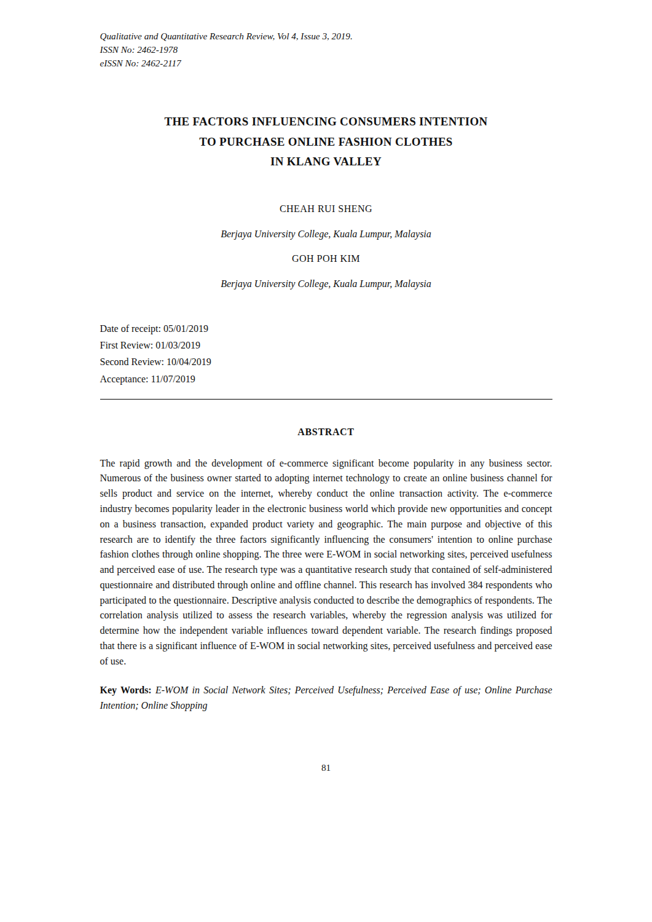Qualitative and Quantitative Research Review, Vol 4, Issue 3, 2019.
ISSN No: 2462-1978
eISSN No: 2462-2117
The Factors Influencing Consumers Intention
to Purchase Online Fashion Clothes
in Klang Valley
Cheah Rui Sheng
Berjaya University College, Kuala Lumpur, Malaysia
Goh Poh Kim
Berjaya University College, Kuala Lumpur, Malaysia
Date of receipt: 05/01/2019
First Review: 01/03/2019
Second Review: 10/04/2019
Acceptance: 11/07/2019
Abstract
The rapid growth and the development of e-commerce significant become popularity in any business sector. Numerous of the business owner started to adopting internet technology to create an online business channel for sells product and service on the internet, whereby conduct the online transaction activity. The e-commerce industry becomes popularity leader in the electronic business world which provide new opportunities and concept on a business transaction, expanded product variety and geographic. The main purpose and objective of this research are to identify the three factors significantly influencing the consumers' intention to online purchase fashion clothes through online shopping. The three were E-WOM in social networking sites, perceived usefulness and perceived ease of use. The research type was a quantitative research study that contained of self-administered questionnaire and distributed through online and offline channel. This research has involved 384 respondents who participated to the questionnaire. Descriptive analysis conducted to describe the demographics of respondents. The correlation analysis utilized to assess the research variables, whereby the regression analysis was utilized for determine how the independent variable influences toward dependent variable. The research findings proposed that there is a significant influence of E-WOM in social networking sites, perceived usefulness and perceived ease of use.
Key Words: E-WOM in Social Network Sites; Perceived Usefulness; Perceived Ease of use; Online Purchase Intention; Online Shopping
81